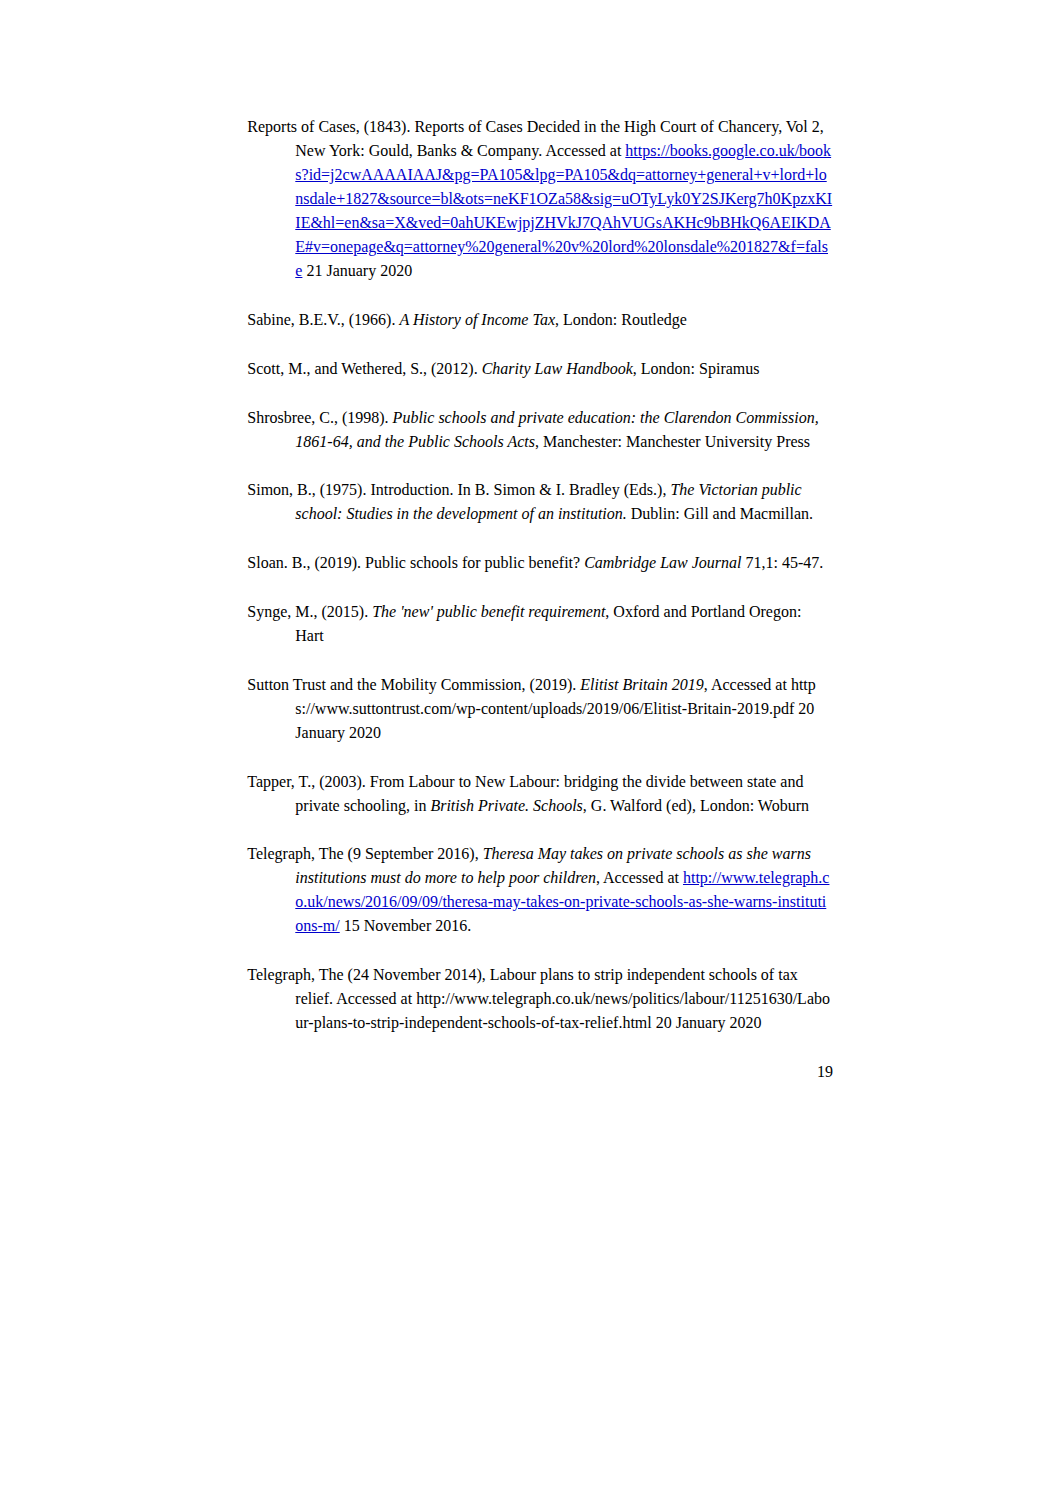Reports of Cases, (1843). Reports of Cases Decided in the High Court of Chancery, Vol 2, New York: Gould, Banks & Company. Accessed at https://books.google.co.uk/books?id=j2cwAAAAIAAJ&pg=PA105&lpg=PA105&dq=attorney+general+v+lord+lonsdale+1827&source=bl&ots=neKF1OZa58&sig=uOTyLyk0Y2SJKerg7h0KpzxKIIE&hl=en&sa=X&ved=0ahUKEwjpjZHVkJ7QAhVUGsAKHc9bBHkQ6AEIKDAE#v=onepage&q=attorney%20general%20v%20lord%20lonsdale%201827&f=false 21 January 2020
Sabine, B.E.V., (1966). A History of Income Tax, London: Routledge
Scott, M., and Wethered, S., (2012). Charity Law Handbook, London: Spiramus
Shrosbree, C., (1998). Public schools and private education: the Clarendon Commission, 1861-64, and the Public Schools Acts, Manchester: Manchester University Press
Simon, B., (1975). Introduction. In B. Simon & I. Bradley (Eds.), The Victorian public school: Studies in the development of an institution. Dublin: Gill and Macmillan.
Sloan. B., (2019). Public schools for public benefit? Cambridge Law Journal 71,1: 45-47.
Synge, M., (2015). The 'new' public benefit requirement, Oxford and Portland Oregon: Hart
Sutton Trust and the Mobility Commission, (2019). Elitist Britain 2019, Accessed at https://www.suttontrust.com/wp-content/uploads/2019/06/Elitist-Britain-2019.pdf 20 January 2020
Tapper, T., (2003). From Labour to New Labour: bridging the divide between state and private schooling, in British Private. Schools, G. Walford (ed), London: Woburn
Telegraph, The (9 September 2016), Theresa May takes on private schools as she warns institutions must do more to help poor children, Accessed at http://www.telegraph.co.uk/news/2016/09/09/theresa-may-takes-on-private-schools-as-she-warns-institutions-m/ 15 November 2016.
Telegraph, The (24 November 2014), Labour plans to strip independent schools of tax relief. Accessed at http://www.telegraph.co.uk/news/politics/labour/11251630/Labour-plans-to-strip-independent-schools-of-tax-relief.html 20 January 2020
19